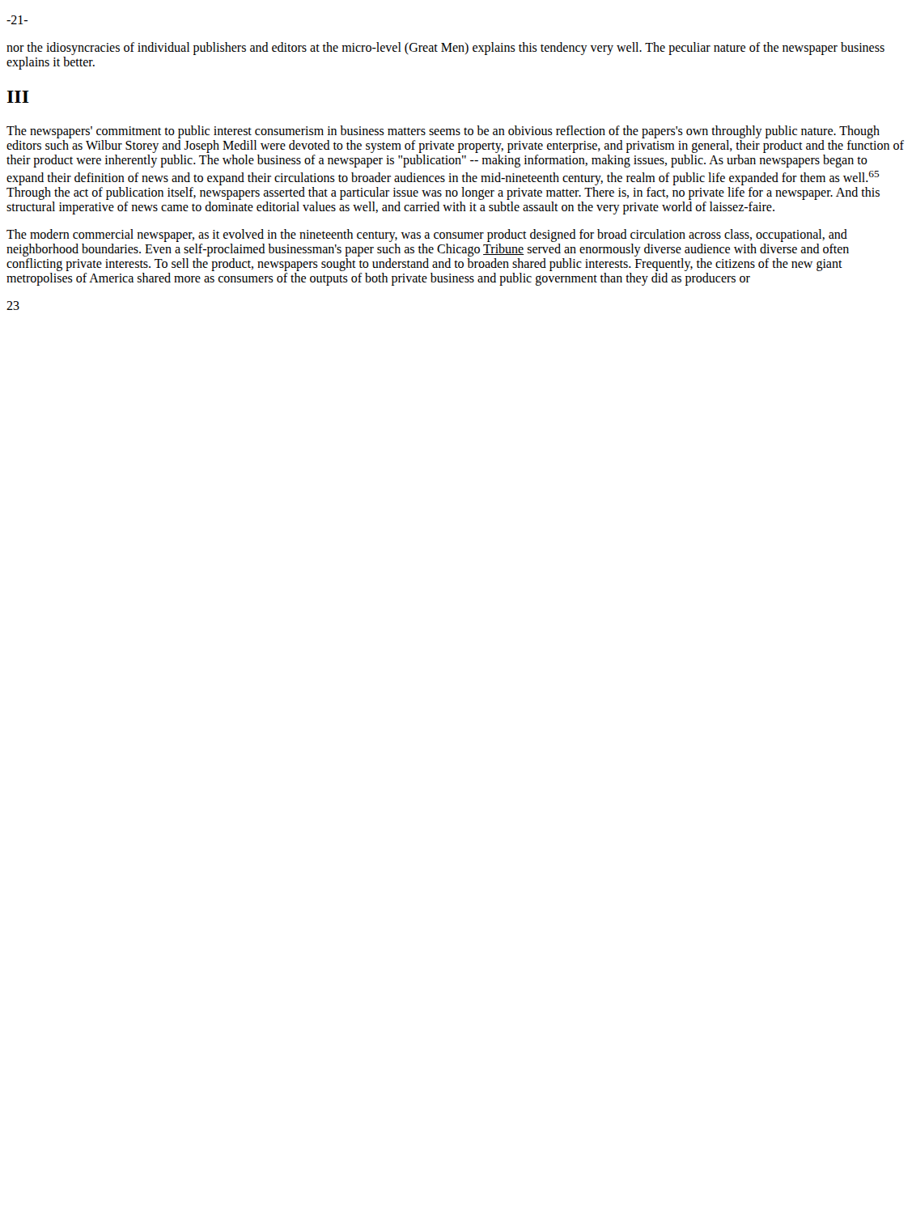-21-
nor the idiosyncracies of individual publishers and editors at the micro-level (Great Men) explains this tendency very well. The peculiar nature of the newspaper business explains it better.
III
The newspapers' commitment to public interest consumerism in business matters seems to be an obivious reflection of the papers's own throughly public nature. Though editors such as Wilbur Storey and Joseph Medill were devoted to the system of private property, private enterprise, and privatism in general, their product and the function of their product were inherently public. The whole business of a newspaper is "publication" -- making information, making issues, public. As urban newspapers began to expand their definition of news and to expand their circulations to broader audiences in the mid-nineteenth century, the realm of public life expanded for them as well.65 Through the act of publication itself, newspapers asserted that a particular issue was no longer a private matter. There is, in fact, no private life for a newspaper. And this structural imperative of news came to dominate editorial values as well, and carried with it a subtle assault on the very private world of laissez-faire.
The modern commercial newspaper, as it evolved in the nineteenth century, was a consumer product designed for broad circulation across class, occupational, and neighborhood boundaries. Even a self-proclaimed businessman's paper such as the Chicago Tribune served an enormously diverse audience with diverse and often conflicting private interests. To sell the product, newspapers sought to understand and to broaden shared public interests. Frequently, the citizens of the new giant metropolises of America shared more as consumers of the outputs of both private business and public government than they did as producers or
23